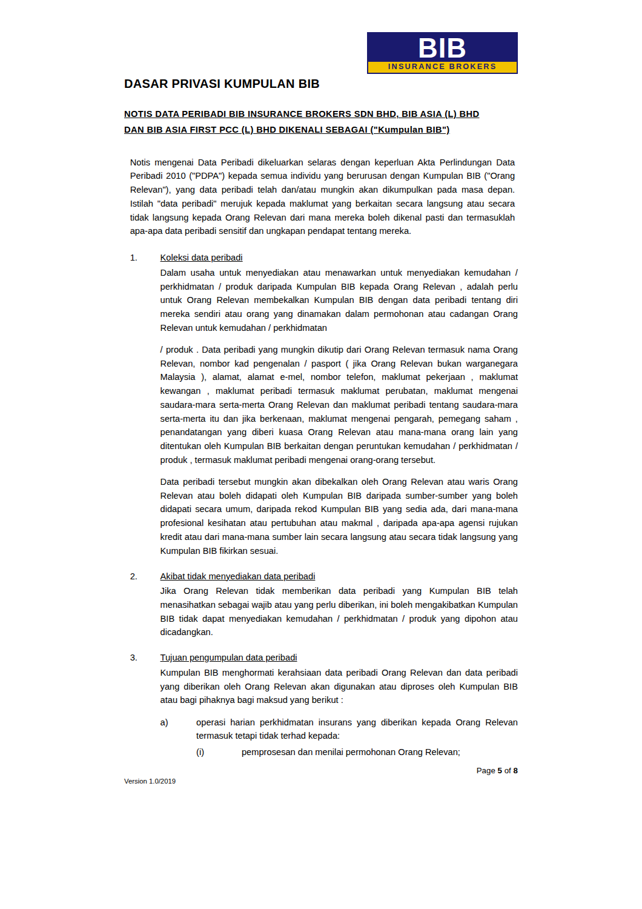BIB
INSURANCE BROKERS
DASAR PRIVASI KUMPULAN BIB
NOTIS DATA PERIBADI BIB INSURANCE BROKERS SDN BHD, BIB ASIA (L) BHD DAN BIB ASIA FIRST PCC (L) BHD DIKENALI SEBAGAI ("Kumpulan BIB")
Notis mengenai Data Peribadi dikeluarkan selaras dengan keperluan Akta Perlindungan Data Peribadi 2010 ("PDPA") kepada semua individu yang berurusan dengan Kumpulan BIB ("Orang Relevan"), yang data peribadi telah dan/atau mungkin akan dikumpulkan pada masa depan. Istilah "data peribadi" merujuk kepada maklumat yang berkaitan secara langsung atau secara tidak langsung kepada Orang Relevan dari mana mereka boleh dikenal pasti dan termasuklah apa-apa data peribadi sensitif dan ungkapan pendapat tentang mereka.
Koleksi data peribadi
Dalam usaha untuk menyediakan atau menawarkan untuk menyediakan kemudahan / perkhidmatan / produk daripada Kumpulan BIB kepada Orang Relevan , adalah perlu untuk Orang Relevan membekalkan Kumpulan BIB dengan data peribadi tentang diri mereka sendiri atau orang yang dinamakan dalam permohonan atau cadangan Orang Relevan untuk kemudahan / perkhidmatan
/ produk . Data peribadi yang mungkin dikutip dari Orang Relevan termasuk nama Orang Relevan, nombor kad pengenalan / pasport ( jika Orang Relevan bukan warganegara Malaysia ), alamat, alamat e-mel, nombor telefon, maklumat pekerjaan , maklumat kewangan , maklumat peribadi termasuk maklumat perubatan, maklumat mengenai saudara-mara serta-merta Orang Relevan dan maklumat peribadi tentang saudara-mara serta-merta itu dan jika berkenaan, maklumat mengenai pengarah, pemegang saham , penandatangan yang diberi kuasa Orang Relevan atau mana-mana orang lain yang ditentukan oleh Kumpulan BIB berkaitan dengan peruntukan kemudahan / perkhidmatan / produk , termasuk maklumat peribadi mengenai orang-orang tersebut.
Data peribadi tersebut mungkin akan dibekalkan oleh Orang Relevan atau waris Orang Relevan atau boleh didapati oleh Kumpulan BIB daripada sumber-sumber yang boleh didapati secara umum, daripada rekod Kumpulan BIB yang sedia ada, dari mana-mana profesional kesihatan atau pertubuhan atau makmal , daripada apa-apa agensi rujukan kredit atau dari mana-mana sumber lain secara langsung atau secara tidak langsung yang Kumpulan BIB fikirkan sesuai.
Akibat tidak menyediakan data peribadi
Jika Orang Relevan tidak memberikan data peribadi yang Kumpulan BIB telah menasihatkan sebagai wajib atau yang perlu diberikan, ini boleh mengakibatkan Kumpulan BIB tidak dapat menyediakan kemudahan / perkhidmatan / produk yang dipohon atau dicadangkan.
Tujuan pengumpulan data peribadi
Kumpulan BIB menghormati kerahsiaan data peribadi Orang Relevan dan data peribadi yang diberikan oleh Orang Relevan akan digunakan atau diproses oleh Kumpulan BIB atau bagi pihaknya bagi maksud yang berikut :
a) operasi harian perkhidmatan insurans yang diberikan kepada Orang Relevan termasuk tetapi tidak terhad kepada:
(i) pemprosesan dan menilai permohonan Orang Relevan;
Page 5 of 8
Version 1.0/2019